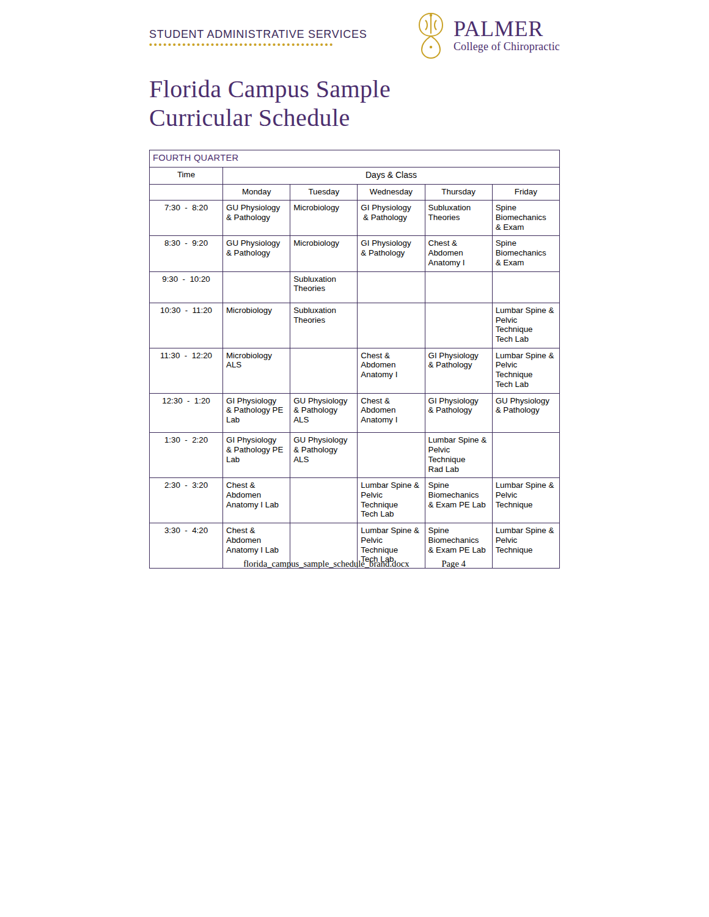STUDENT ADMINISTRATIVE SERVICES
•••••••••••••••••••••••••••••••••••••••
PALMER
College of Chiropractic
Florida Campus Sample Curricular Schedule
| FOURTH QUARTER |
| Time | Days & Class |
| | Monday | Tuesday | Wednesday | Thursday | Friday |
| 7:30 - 8:20 | GU Physiology & Pathology | Microbiology | GI Physiology & Pathology | Subluxation Theories | Spine Biomechanics & Exam |
| 8:30 - 9:20 | GU Physiology & Pathology | Microbiology | GI Physiology & Pathology | Chest & Abdomen Anatomy I | Spine Biomechanics & Exam |
| 9:30 - 10:20 | | Subluxation Theories | | | |
| 10:30 - 11:20 | Microbiology | Subluxation Theories | | | Lumbar Spine & Pelvic Technique Tech Lab |
| 11:30 - 12:20 | Microbiology ALS | | Chest & Abdomen Anatomy I | GI Physiology & Pathology | Lumbar Spine & Pelvic Technique Tech Lab |
| 12:30 - 1:20 | GI Physiology & Pathology PE Lab | GU Physiology & Pathology ALS | Chest & Abdomen Anatomy I | GI Physiology & Pathology | GU Physiology & Pathology |
| 1:30 - 2:20 | GI Physiology & Pathology PE Lab | GU Physiology & Pathology ALS | | Lumbar Spine & Pelvic Technique Rad Lab | |
| 2:30 - 3:20 | Chest & Abdomen Anatomy I Lab | | Lumbar Spine & Pelvic Technique Tech Lab | Spine Biomechanics & Exam PE Lab | Lumbar Spine & Pelvic Technique |
| 3:30 - 4:20 | Chest & Abdomen Anatomy I Lab | | Lumbar Spine & Pelvic Technique Tech Lab | Spine Biomechanics & Exam PE Lab | Lumbar Spine & Pelvic Technique |
florida_campus_sample_schedule_brand.docx Page 4